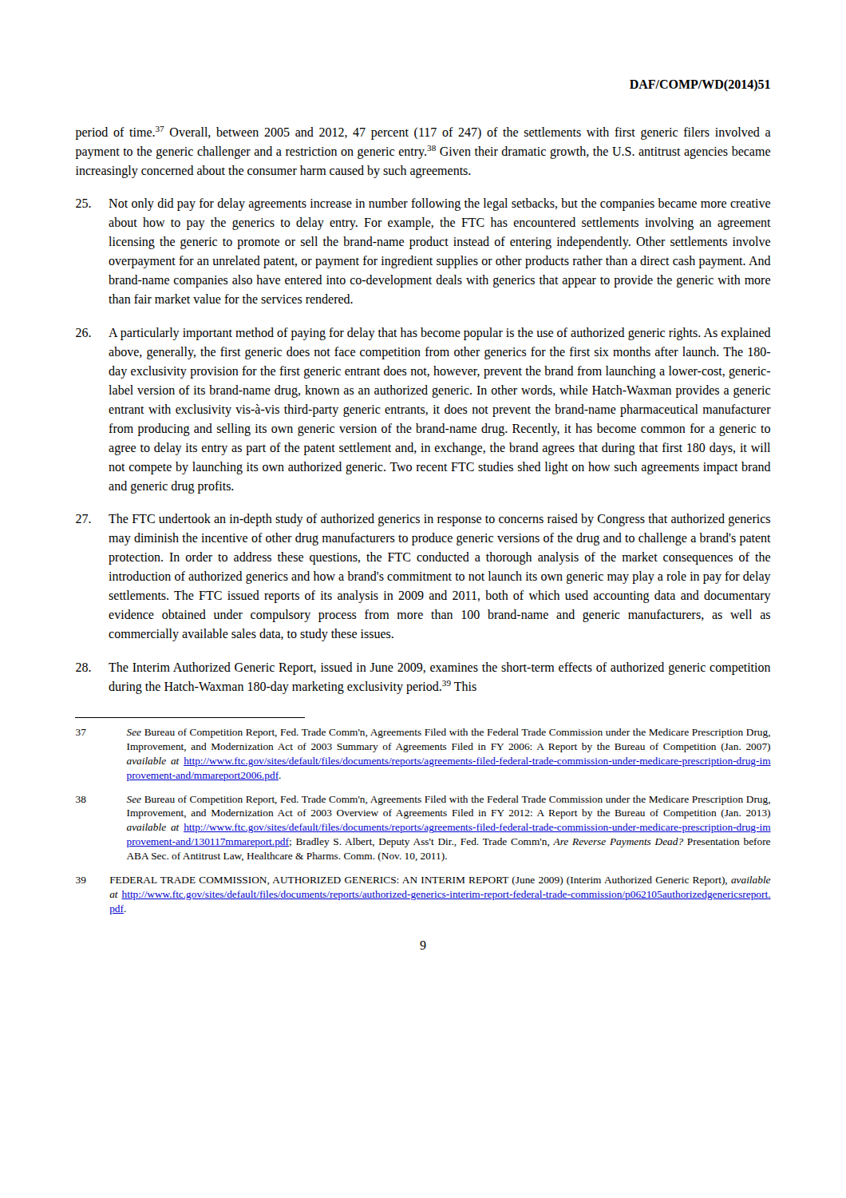DAF/COMP/WD(2014)51
period of time.37 Overall, between 2005 and 2012, 47 percent (117 of 247) of the settlements with first generic filers involved a payment to the generic challenger and a restriction on generic entry.38 Given their dramatic growth, the U.S. antitrust agencies became increasingly concerned about the consumer harm caused by such agreements.
25.
Not only did pay for delay agreements increase in number following the legal setbacks, but the companies became more creative about how to pay the generics to delay entry. For example, the FTC has encountered settlements involving an agreement licensing the generic to promote or sell the brand-name product instead of entering independently. Other settlements involve overpayment for an unrelated patent, or payment for ingredient supplies or other products rather than a direct cash payment. And brand-name companies also have entered into co-development deals with generics that appear to provide the generic with more than fair market value for the services rendered.
26.
A particularly important method of paying for delay that has become popular is the use of authorized generic rights. As explained above, generally, the first generic does not face competition from other generics for the first six months after launch. The 180-day exclusivity provision for the first generic entrant does not, however, prevent the brand from launching a lower-cost, generic-label version of its brand-name drug, known as an authorized generic. In other words, while Hatch-Waxman provides a generic entrant with exclusivity vis-à-vis third-party generic entrants, it does not prevent the brand-name pharmaceutical manufacturer from producing and selling its own generic version of the brand-name drug. Recently, it has become common for a generic to agree to delay its entry as part of the patent settlement and, in exchange, the brand agrees that during that first 180 days, it will not compete by launching its own authorized generic. Two recent FTC studies shed light on how such agreements impact brand and generic drug profits.
27.
The FTC undertook an in-depth study of authorized generics in response to concerns raised by Congress that authorized generics may diminish the incentive of other drug manufacturers to produce generic versions of the drug and to challenge a brand's patent protection. In order to address these questions, the FTC conducted a thorough analysis of the market consequences of the introduction of authorized generics and how a brand's commitment to not launch its own generic may play a role in pay for delay settlements. The FTC issued reports of its analysis in 2009 and 2011, both of which used accounting data and documentary evidence obtained under compulsory process from more than 100 brand-name and generic manufacturers, as well as commercially available sales data, to study these issues.
28.
The Interim Authorized Generic Report, issued in June 2009, examines the short-term effects of authorized generic competition during the Hatch-Waxman 180-day marketing exclusivity period.39 This
37
See Bureau of Competition Report, Fed. Trade Comm'n, Agreements Filed with the Federal Trade Commission under the Medicare Prescription Drug, Improvement, and Modernization Act of 2003 Summary of Agreements Filed in FY 2006: A Report by the Bureau of Competition (Jan. 2007) available at http://www.ftc.gov/sites/default/files/documents/reports/agreements-filed-federal-trade-commission-under-medicare-prescription-drug-improvement-and/mmareport2006.pdf.
38
See Bureau of Competition Report, Fed. Trade Comm'n, Agreements Filed with the Federal Trade Commission under the Medicare Prescription Drug, Improvement, and Modernization Act of 2003 Overview of Agreements Filed in FY 2012: A Report by the Bureau of Competition (Jan. 2013) available at http://www.ftc.gov/sites/default/files/documents/reports/agreements-filed-federal-trade-commission-under-medicare-prescription-drug-improvement-and/130117mmareport.pdf; Bradley S. Albert, Deputy Ass't Dir., Fed. Trade Comm'n, Are Reverse Payments Dead? Presentation before ABA Sec. of Antitrust Law, Healthcare & Pharms. Comm. (Nov. 10, 2011).
39
FEDERAL TRADE COMMISSION, AUTHORIZED GENERICS: AN INTERIM REPORT (June 2009) (Interim Authorized Generic Report), available at http://www.ftc.gov/sites/default/files/documents/reports/authorized-generics-interim-report-federal-trade-commission/p062105authorizedgenericsreport.pdf.
9